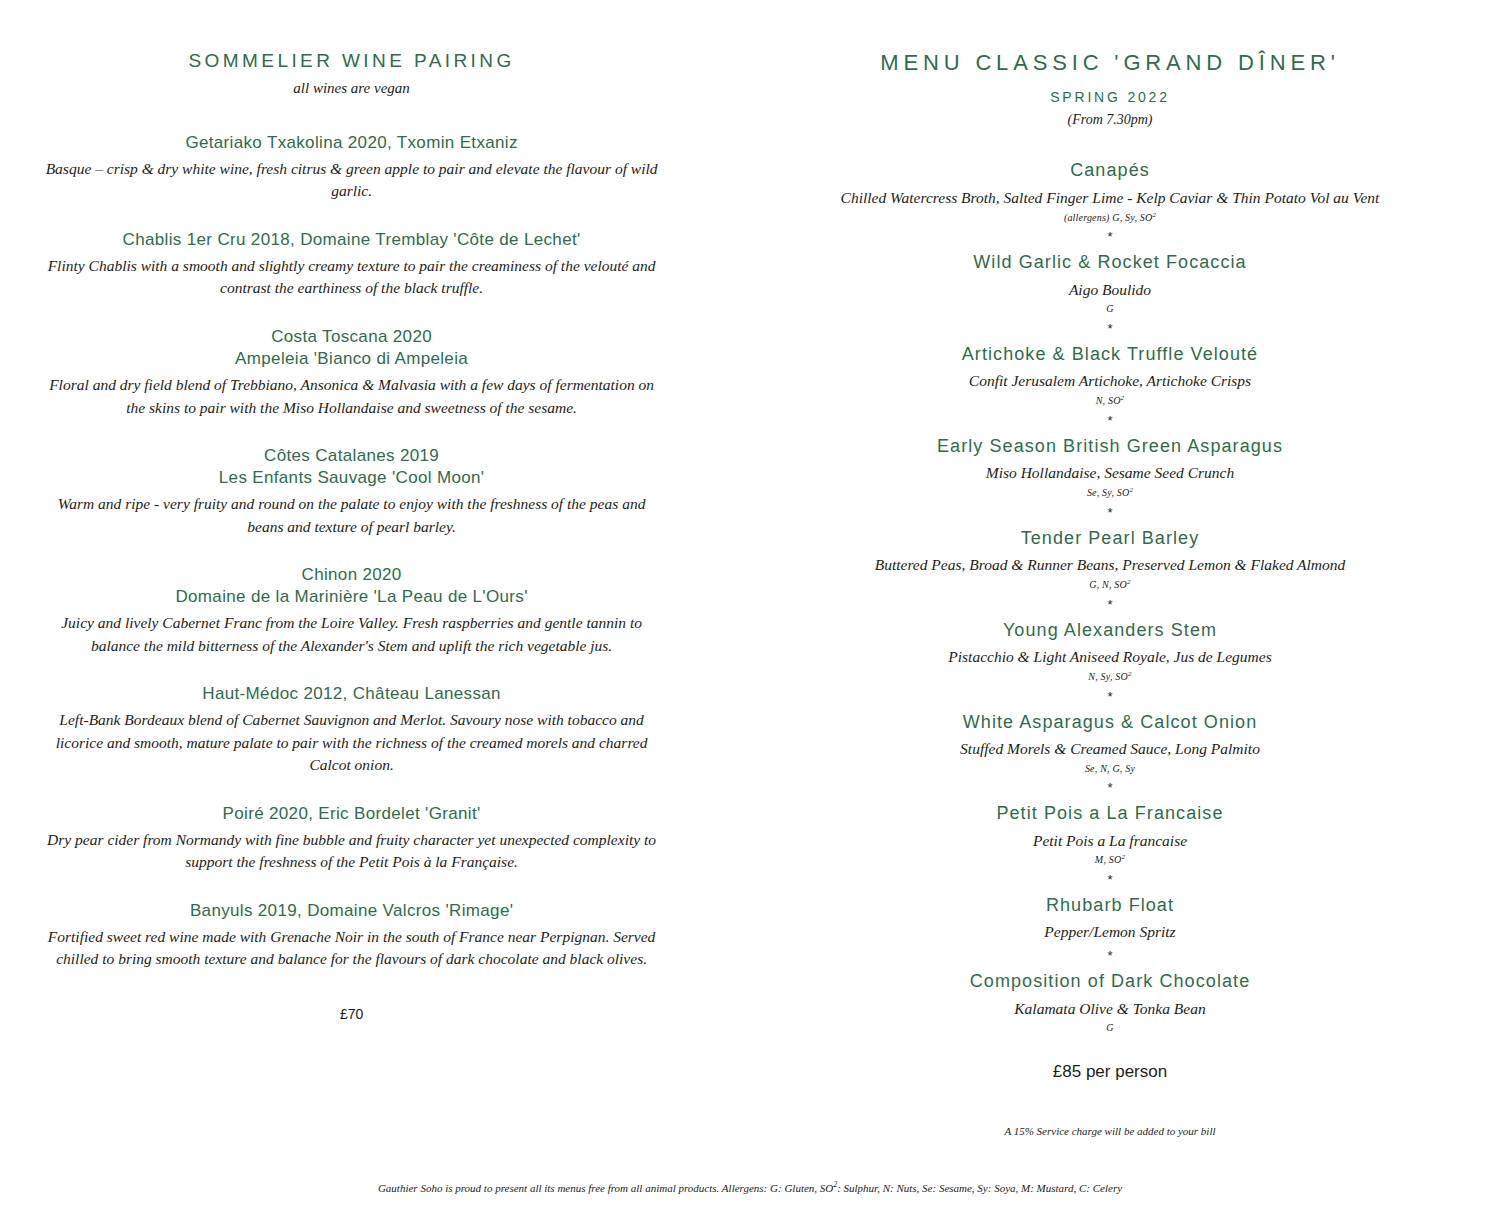Sommelier Wine Pairing
all wines are vegan
Getariako Txakolina 2020, Txomin Etxaniz
Basque – crisp & dry white wine, fresh citrus & green apple to pair and elevate the flavour of wild garlic.
Chablis 1er Cru 2018, Domaine Tremblay 'Côte de Lechet'
Flinty Chablis with a smooth and slightly creamy texture to pair the creaminess of the velouté and contrast the earthiness of the black truffle.
Costa Toscana 2020
Ampeleia 'Bianco di Ampeleia
Floral and dry field blend of Trebbiano, Ansonica & Malvasia with a few days of fermentation on the skins to pair with the Miso Hollandaise and sweetness of the sesame.
Côtes Catalanes 2019
Les Enfants Sauvage 'Cool Moon'
Warm and ripe - very fruity and round on the palate to enjoy with the freshness of the peas and beans and texture of pearl barley.
Chinon 2020
Domaine de la Marinière 'La Peau de L'Ours'
Juicy and lively Cabernet Franc from the Loire Valley. Fresh raspberries and gentle tannin to balance the mild bitterness of the Alexander's Stem and uplift the rich vegetable jus.
Haut-Médoc 2012, Château Lanessan
Left-Bank Bordeaux blend of Cabernet Sauvignon and Merlot. Savoury nose with tobacco and licorice and smooth, mature palate to pair with the richness of the creamed morels and charred Calcot onion.
Poiré 2020, Eric Bordelet 'Granit'
Dry pear cider from Normandy with fine bubble and fruity character yet unexpected complexity to support the freshness of the Petit Pois à la Française.
Banyuls 2019, Domaine Valcros 'Rimage'
Fortified sweet red wine made with Grenache Noir in the south of France near Perpignan. Served chilled to bring smooth texture and balance for the flavours of dark chocolate and black olives.
£70
Menu Classic 'Grand Dîner'
Spring 2022
(From 7.30pm)
Canapés
Chilled Watercress Broth, Salted Finger Lime - Kelp Caviar & Thin Potato Vol au Vent
(allergens) G, Sy, SO2
*
Wild Garlic & Rocket Focaccia
Aigo Boulido
G
*
Artichoke & Black Truffle Velouté
Confit Jerusalem Artichoke, Artichoke Crisps
N, SO2
*
Early Season British Green Asparagus
Miso Hollandaise, Sesame Seed Crunch
Se, Sy, SO2
*
Tender Pearl Barley
Buttered Peas, Broad & Runner Beans, Preserved Lemon & Flaked Almond
G, N, SO2
*
Young Alexanders Stem
Pistacchio & Light Aniseed Royale, Jus de Legumes
N, Sy, SO2
*
White Asparagus & Calcot Onion
Stuffed Morels & Creamed Sauce, Long Palmito
Se, N, G, Sy
*
Petit Pois a La Francaise
Petit Pois a La francaise
M, SO2
*
Rhubarb Float
Pepper/Lemon Spritz
*
Composition of Dark Chocolate
Kalamata Olive & Tonka Bean
G
£85 per person
A 15% Service charge will be added to your bill
Gauthier Soho is proud to present all its menus free from all animal products. Allergens: G: Gluten, SO2: Sulphur, N: Nuts, Se: Sesame, Sy: Soya, M: Mustard, C: Celery